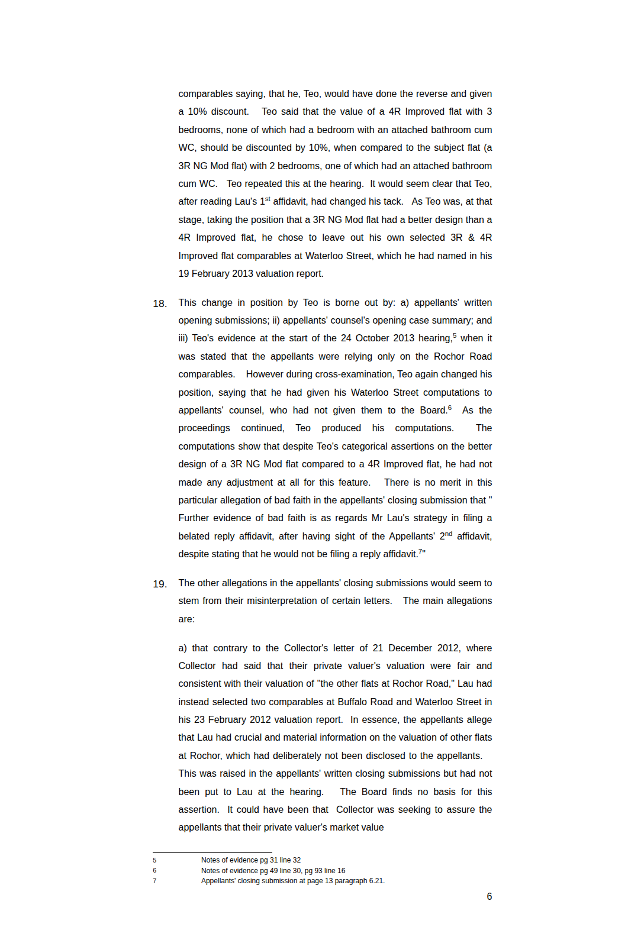comparables saying, that he, Teo, would have done the reverse and given a 10% discount. Teo said that the value of a 4R Improved flat with 3 bedrooms, none of which had a bedroom with an attached bathroom cum WC, should be discounted by 10%, when compared to the subject flat (a 3R NG Mod flat) with 2 bedrooms, one of which had an attached bathroom cum WC. Teo repeated this at the hearing. It would seem clear that Teo, after reading Lau's 1st affidavit, had changed his tack. As Teo was, at that stage, taking the position that a 3R NG Mod flat had a better design than a 4R Improved flat, he chose to leave out his own selected 3R & 4R Improved flat comparables at Waterloo Street, which he had named in his 19 February 2013 valuation report.
This change in position by Teo is borne out by: a) appellants' written opening submissions; ii) appellants' counsel's opening case summary; and iii) Teo's evidence at the start of the 24 October 2013 hearing,5 when it was stated that the appellants were relying only on the Rochor Road comparables. However during cross-examination, Teo again changed his position, saying that he had given his Waterloo Street computations to appellants' counsel, who had not given them to the Board.6 As the proceedings continued, Teo produced his computations. The computations show that despite Teo's categorical assertions on the better design of a 3R NG Mod flat compared to a 4R Improved flat, he had not made any adjustment at all for this feature. There is no merit in this particular allegation of bad faith in the appellants' closing submission that " Further evidence of bad faith is as regards Mr Lau's strategy in filing a belated reply affidavit, after having sight of the Appellants' 2nd affidavit, despite stating that he would not be filing a reply affidavit.7"
The other allegations in the appellants' closing submissions would seem to stem from their misinterpretation of certain letters. The main allegations are:
a) that contrary to the Collector's letter of 21 December 2012, where Collector had said that their private valuer's valuation were fair and consistent with their valuation of "the other flats at Rochor Road," Lau had instead selected two comparables at Buffalo Road and Waterloo Street in his 23 February 2012 valuation report. In essence, the appellants allege that Lau had crucial and material information on the valuation of other flats at Rochor, which had deliberately not been disclosed to the appellants. This was raised in the appellants' written closing submissions but had not been put to Lau at the hearing. The Board finds no basis for this assertion. It could have been that Collector was seeking to assure the appellants that their private valuer's market value
5
Notes of evidence pg 31 line 32
6
Notes of evidence pg 49 line 30, pg 93 line 16
7
Appellants' closing submission at page 13 paragraph 6.21.
6